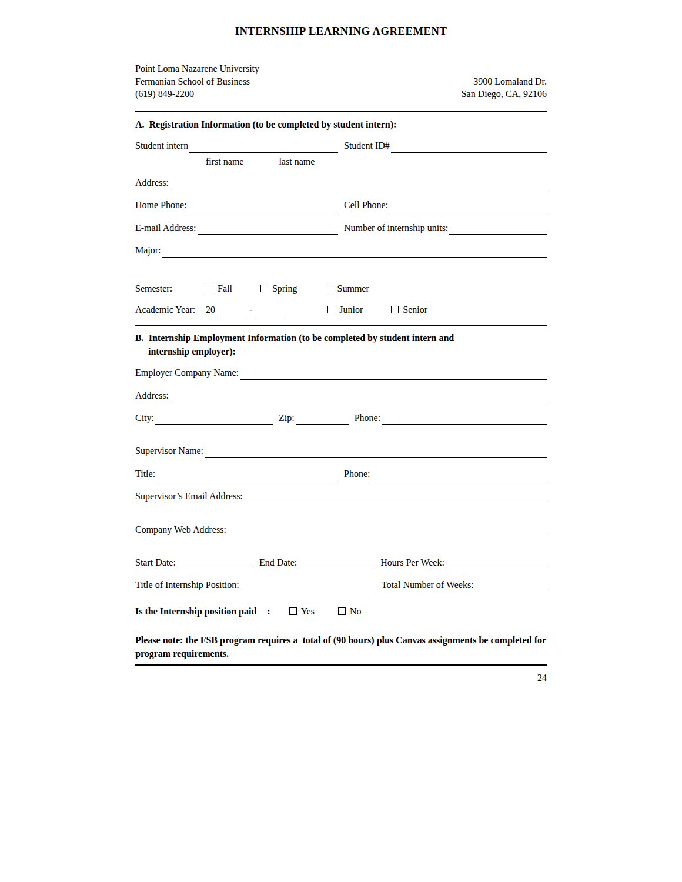INTERNSHIP LEARNING AGREEMENT
Point Loma Nazarene University
Fermanian School of Business
(619) 849-2200
3900 Lomaland Dr.
San Diego, CA, 92106
A. Registration Information (to be completed by student intern):
Student intern
Student ID#
first name last name
Address:
Home Phone:
Cell Phone:
E-mail Address:
Number of internship units:
Major:
Semester: Fall Spring Summer
Academic Year: 20 - Junior Senior
B. Internship Employment Information (to be completed by student intern and internship employer):
Employer Company Name:
Address:
City:
Zip:
Phone:
Supervisor Name:
Title:
Phone:
Supervisor’s Email Address:
Company Web Address:
Start Date:
End Date:
Hours Per Week:
Title of Internship Position:
Total Number of Weeks:
Is the Internship position paid: Yes No
Please note: the FSB program requires a total of (90 hours) plus Canvas assignments be completed for program requirements.
24